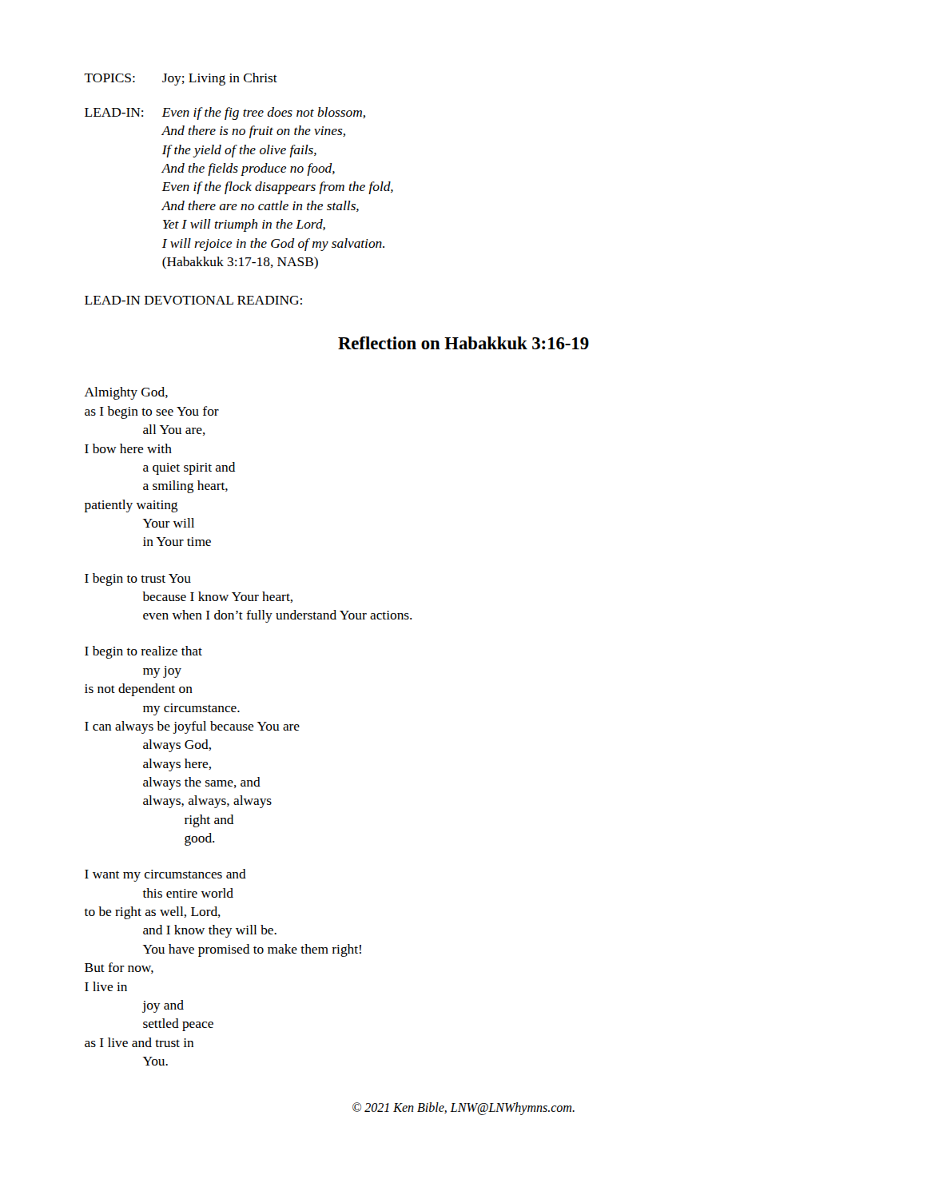TOPICS:
Joy; Living in Christ
LEAD-IN:
Even if the fig tree does not blossom,
And there is no fruit on the vines,
If the yield of the olive fails,
And the fields produce no food,
Even if the flock disappears from the fold,
And there are no cattle in the stalls,
Yet I will triumph in the Lord,
I will rejoice in the God of my salvation.
(Habakkuk 3:17-18, NASB)
LEAD-IN DEVOTIONAL READING:
Reflection on Habakkuk 3:16-19
Almighty God,
as I begin to see You for
all You are, I bow here with
a quiet spirit and a smiling heart, patiently waiting
Your will in Your time
I begin to trust You
because I know Your heart, even when I don’t fully understand Your actions.
I begin to realize that
my joy is not dependent on
my circumstance. I can always be joyful because You are
always God, always here, always the same, and always, always, always right and good.
I want my circumstances and
this entire world to be right as well, Lord,
and I know they will be. You have promised to make them right! But for now,
I live in
joy and settled peace as I live and trust in
You.
© 2021 Ken Bible, LNW@LNWhymns.com.